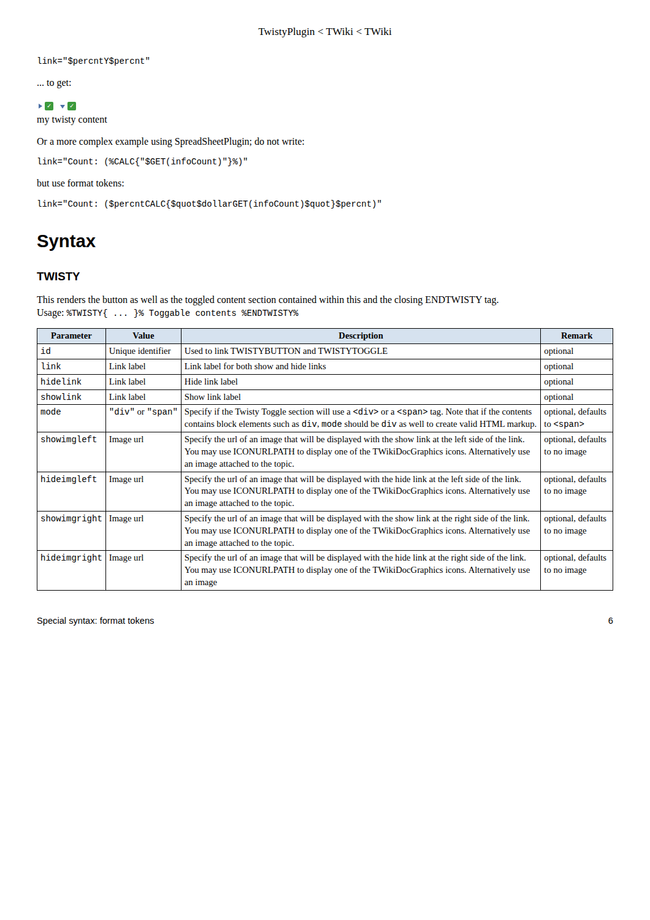TwistyPlugin < TWiki < TWiki
link="$percntY$percnt"
... to get:
✓ ✓
my twisty content
Or a more complex example using SpreadSheetPlugin; do not write:
link="Count: (%CALC{"$GET(infoCount)"}%)"
but use format tokens:
link="Count: ($percntCALC{$quot$dollarGET(infoCount)$quot}$percnt)"
Syntax
TWISTY
This renders the button as well as the toggled content section contained within this and the closing ENDTWISTY tag.
Usage: %TWISTY{ ... }% Toggable contents %ENDTWISTY%
| Parameter | Value | Description | Remark |
| --- | --- | --- | --- |
| id | Unique identifier | Used to link TWISTYBUTTON and TWISTYTOGGLE | optional |
| link | Link label | Link label for both show and hide links | optional |
| hidelink | Link label | Hide link label | optional |
| showlink | Link label | Show link label | optional |
| mode | "div" or "span" | Specify if the Twisty Toggle section will use a <div> or a <span> tag. Note that if the contents contains block elements such as div , mode should be div as well to create valid HTML markup. | optional, defaults to <span> |
| showimgleft | Image url | Specify the url of an image that will be displayed with the show link at the left side of the link. You may use ICONURLPATH to display one of the TWikiDocGraphics icons. Alternatively use an image attached to the topic. | optional, defaults to no image |
| hideimgleft | Image url | Specify the url of an image that will be displayed with the hide link at the left side of the link. You may use ICONURLPATH to display one of the TWikiDocGraphics icons. Alternatively use an image attached to the topic. | optional, defaults to no image |
| showimgright | Image url | Specify the url of an image that will be displayed with the show link at the right side of the link. You may use ICONURLPATH to display one of the TWikiDocGraphics icons. Alternatively use an image attached to the topic. | optional, defaults to no image |
| hideimgright | Image url | Specify the url of an image that will be displayed with the hide link at the right side of the link. You may use ICONURLPATH to display one of the TWikiDocGraphics icons. Alternatively use an image | optional, defaults to no image |
Special syntax: format tokens 6